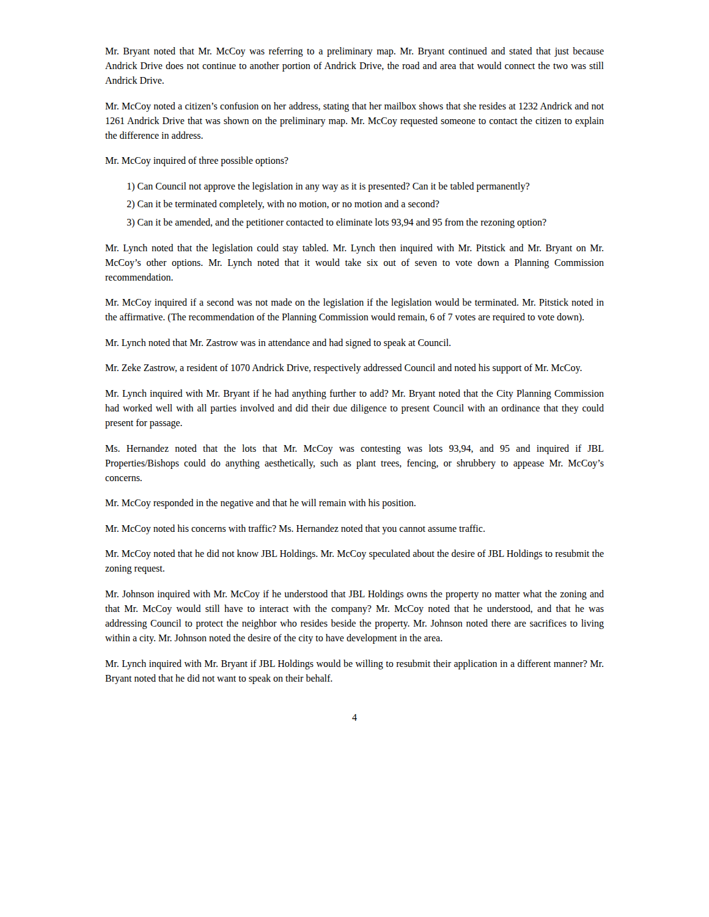Mr. Bryant noted that Mr. McCoy was referring to a preliminary map. Mr. Bryant continued and stated that just because Andrick Drive does not continue to another portion of Andrick Drive, the road and area that would connect the two was still Andrick Drive.
Mr. McCoy noted a citizen’s confusion on her address, stating that her mailbox shows that she resides at 1232 Andrick and not 1261 Andrick Drive that was shown on the preliminary map. Mr. McCoy requested someone to contact the citizen to explain the difference in address.
Mr. McCoy inquired of three possible options?
1) Can Council not approve the legislation in any way as it is presented? Can it be tabled permanently?
2) Can it be terminated completely, with no motion, or no motion and a second?
3) Can it be amended, and the petitioner contacted to eliminate lots 93,94 and 95 from the rezoning option?
Mr. Lynch noted that the legislation could stay tabled. Mr. Lynch then inquired with Mr. Pitstick and Mr. Bryant on Mr. McCoy’s other options. Mr. Lynch noted that it would take six out of seven to vote down a Planning Commission recommendation.
Mr. McCoy inquired if a second was not made on the legislation if the legislation would be terminated. Mr. Pitstick noted in the affirmative. (The recommendation of the Planning Commission would remain, 6 of 7 votes are required to vote down).
Mr. Lynch noted that Mr. Zastrow was in attendance and had signed to speak at Council.
Mr. Zeke Zastrow, a resident of 1070 Andrick Drive, respectively addressed Council and noted his support of Mr. McCoy.
Mr. Lynch inquired with Mr. Bryant if he had anything further to add? Mr. Bryant noted that the City Planning Commission had worked well with all parties involved and did their due diligence to present Council with an ordinance that they could present for passage.
Ms. Hernandez noted that the lots that Mr. McCoy was contesting was lots 93,94, and 95 and inquired if JBL Properties/Bishops could do anything aesthetically, such as plant trees, fencing, or shrubbery to appease Mr. McCoy’s concerns.
Mr. McCoy responded in the negative and that he will remain with his position.
Mr. McCoy noted his concerns with traffic? Ms. Hernandez noted that you cannot assume traffic.
Mr. McCoy noted that he did not know JBL Holdings. Mr. McCoy speculated about the desire of JBL Holdings to resubmit the zoning request.
Mr. Johnson inquired with Mr. McCoy if he understood that JBL Holdings owns the property no matter what the zoning and that Mr. McCoy would still have to interact with the company? Mr. McCoy noted that he understood, and that he was addressing Council to protect the neighbor who resides beside the property. Mr. Johnson noted there are sacrifices to living within a city. Mr. Johnson noted the desire of the city to have development in the area.
Mr. Lynch inquired with Mr. Bryant if JBL Holdings would be willing to resubmit their application in a different manner? Mr. Bryant noted that he did not want to speak on their behalf.
4